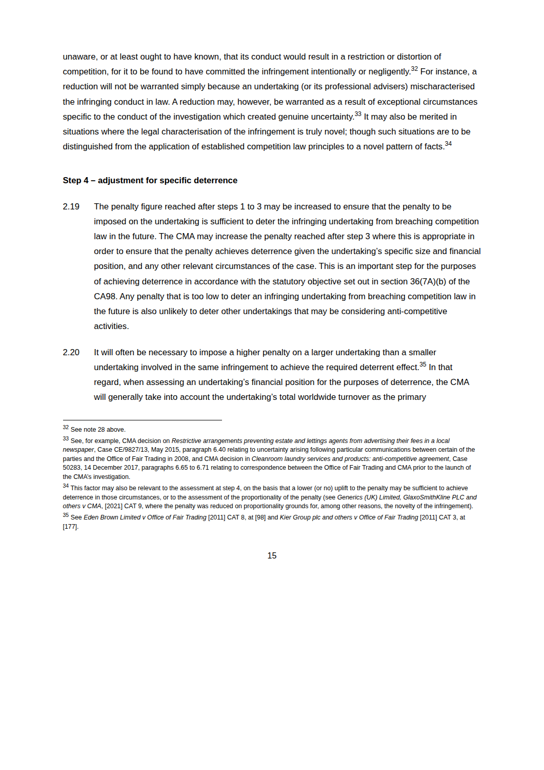unaware, or at least ought to have known, that its conduct would result in a restriction or distortion of competition, for it to be found to have committed the infringement intentionally or negligently.32 For instance, a reduction will not be warranted simply because an undertaking (or its professional advisers) mischaracterised the infringing conduct in law. A reduction may, however, be warranted as a result of exceptional circumstances specific to the conduct of the investigation which created genuine uncertainty.33 It may also be merited in situations where the legal characterisation of the infringement is truly novel; though such situations are to be distinguished from the application of established competition law principles to a novel pattern of facts.34
Step 4 – adjustment for specific deterrence
2.19
The penalty figure reached after steps 1 to 3 may be increased to ensure that the penalty to be imposed on the undertaking is sufficient to deter the infringing undertaking from breaching competition law in the future. The CMA may increase the penalty reached after step 3 where this is appropriate in order to ensure that the penalty achieves deterrence given the undertaking’s specific size and financial position, and any other relevant circumstances of the case. This is an important step for the purposes of achieving deterrence in accordance with the statutory objective set out in section 36(7A)(b) of the CA98. Any penalty that is too low to deter an infringing undertaking from breaching competition law in the future is also unlikely to deter other undertakings that may be considering anti-competitive activities.
2.20
It will often be necessary to impose a higher penalty on a larger undertaking than a smaller undertaking involved in the same infringement to achieve the required deterrent effect.35 In that regard, when assessing an undertaking’s financial position for the purposes of deterrence, the CMA will generally take into account the undertaking’s total worldwide turnover as the primary
32 See note 28 above.
33 See, for example, CMA decision on Restrictive arrangements preventing estate and lettings agents from advertising their fees in a local newspaper, Case CE/9827/13, May 2015, paragraph 6.40 relating to uncertainty arising following particular communications between certain of the parties and the Office of Fair Trading in 2008, and CMA decision in Cleanroom laundry services and products: anti-competitive agreement, Case 50283, 14 December 2017, paragraphs 6.65 to 6.71 relating to correspondence between the Office of Fair Trading and CMA prior to the launch of the CMA’s investigation.
34 This factor may also be relevant to the assessment at step 4, on the basis that a lower (or no) uplift to the penalty may be sufficient to achieve deterrence in those circumstances, or to the assessment of the proportionality of the penalty (see Generics (UK) Limited, GlaxoSmithKline PLC and others v CMA, [2021] CAT 9, where the penalty was reduced on proportionality grounds for, among other reasons, the novelty of the infringement).
35 See Eden Brown Limited v Office of Fair Trading [2011] CAT 8, at [98] and Kier Group plc and others v Office of Fair Trading [2011] CAT 3, at [177].
15